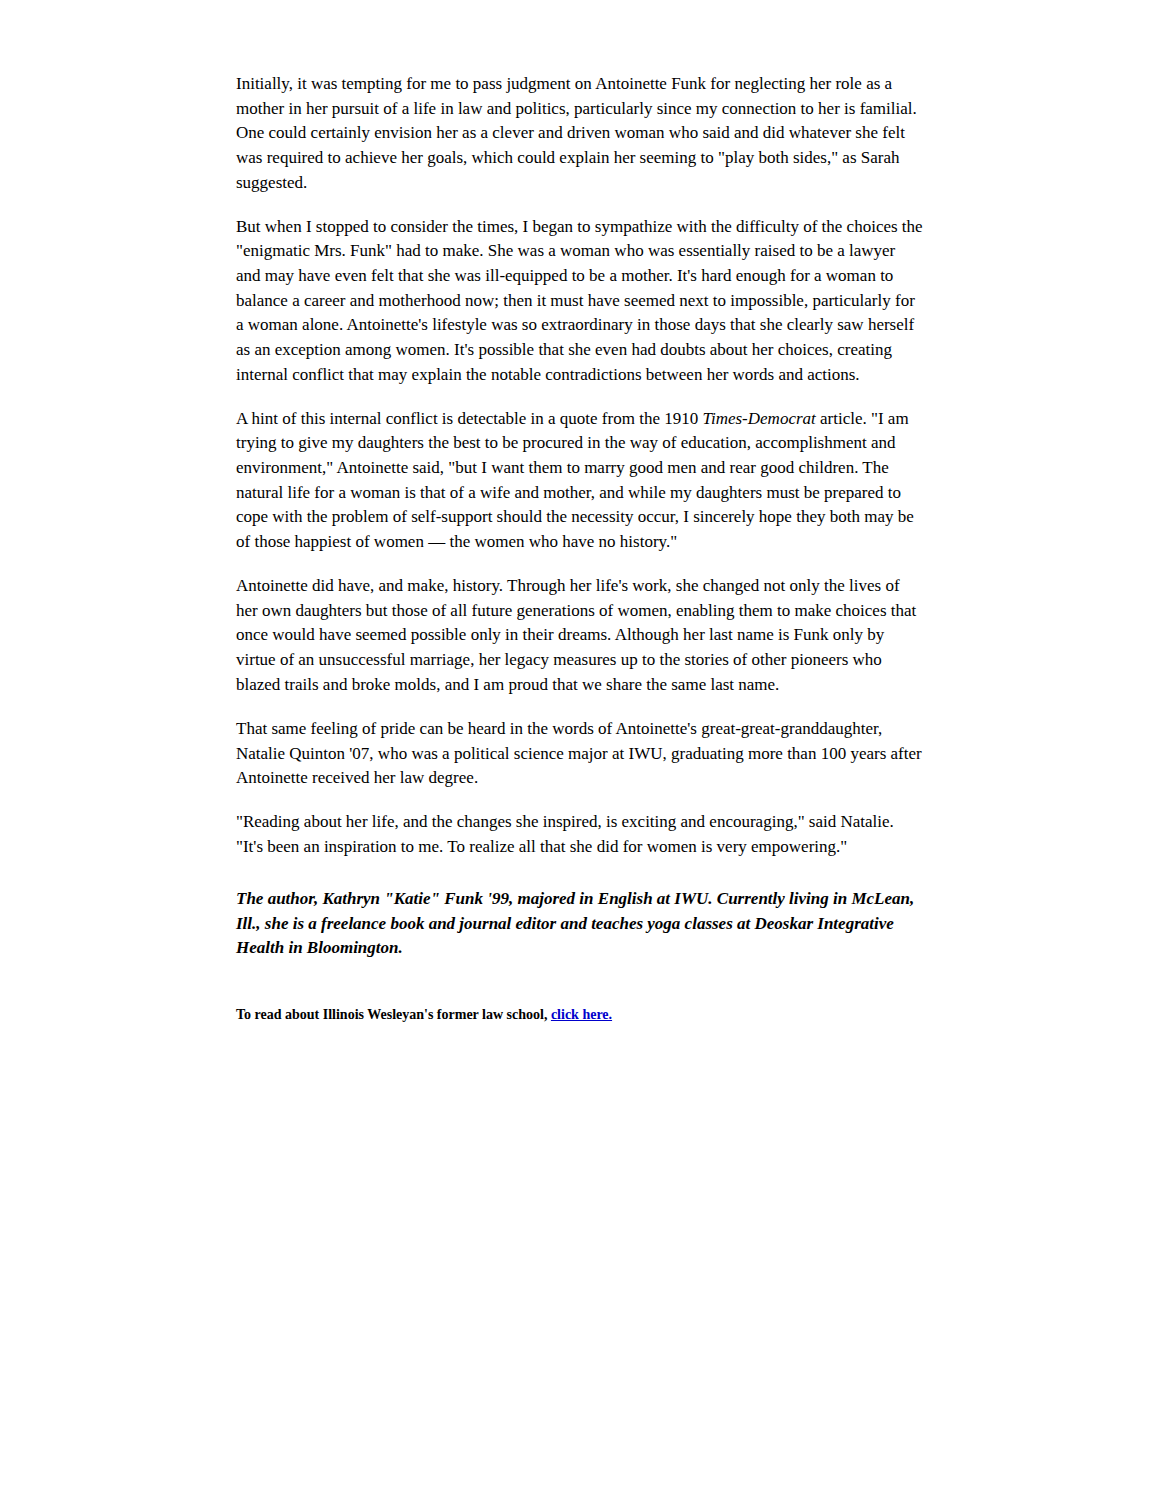Initially, it was tempting for me to pass judgment on Antoinette Funk for neglecting her role as a mother in her pursuit of a life in law and politics, particularly since my connection to her is familial. One could certainly envision her as a clever and driven woman who said and did whatever she felt was required to achieve her goals, which could explain her seeming to "play both sides," as Sarah suggested.
But when I stopped to consider the times, I began to sympathize with the difficulty of the choices the "enigmatic Mrs. Funk" had to make. She was a woman who was essentially raised to be a lawyer and may have even felt that she was ill-equipped to be a mother. It's hard enough for a woman to balance a career and motherhood now; then it must have seemed next to impossible, particularly for a woman alone. Antoinette's lifestyle was so extraordinary in those days that she clearly saw herself as an exception among women. It's possible that she even had doubts about her choices, creating internal conflict that may explain the notable contradictions between her words and actions.
A hint of this internal conflict is detectable in a quote from the 1910 Times-Democrat article. "I am trying to give my daughters the best to be procured in the way of education, accomplishment and environment," Antoinette said, "but I want them to marry good men and rear good children. The natural life for a woman is that of a wife and mother, and while my daughters must be prepared to cope with the problem of self-support should the necessity occur, I sincerely hope they both may be of those happiest of women — the women who have no history."
Antoinette did have, and make, history. Through her life's work, she changed not only the lives of her own daughters but those of all future generations of women, enabling them to make choices that once would have seemed possible only in their dreams. Although her last name is Funk only by virtue of an unsuccessful marriage, her legacy measures up to the stories of other pioneers who blazed trails and broke molds, and I am proud that we share the same last name.
That same feeling of pride can be heard in the words of Antoinette's great-great-granddaughter, Natalie Quinton '07, who was a political science major at IWU, graduating more than 100 years after Antoinette received her law degree.
"Reading about her life, and the changes she inspired, is exciting and encouraging," said Natalie. "It's been an inspiration to me. To realize all that she did for women is very empowering."
The author, Kathryn "Katie" Funk '99, majored in English at IWU. Currently living in McLean, Ill., she is a freelance book and journal editor and teaches yoga classes at Deoskar Integrative Health in Bloomington.
To read about Illinois Wesleyan's former law school, click here.